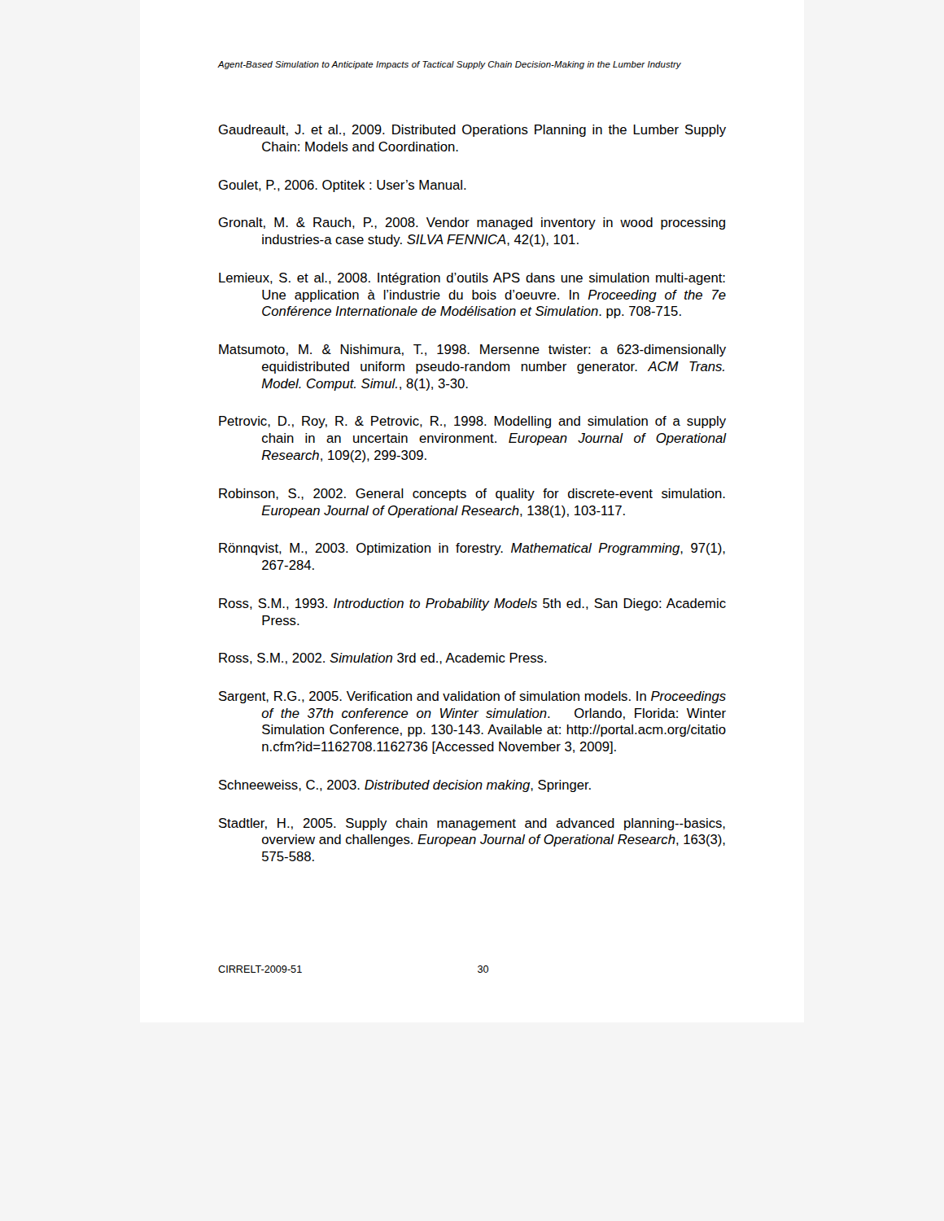Agent-Based Simulation to Anticipate Impacts of Tactical Supply Chain Decision-Making in the Lumber Industry
Gaudreault, J. et al., 2009. Distributed Operations Planning in the Lumber Supply Chain: Models and Coordination.
Goulet, P., 2006. Optitek : User’s Manual.
Gronalt, M. & Rauch, P., 2008. Vendor managed inventory in wood processing industries-a case study. SILVA FENNICA, 42(1), 101.
Lemieux, S. et al., 2008. Intégration d’outils APS dans une simulation multi-agent: Une application à l’industrie du bois d’oeuvre. In Proceeding of the 7e Conférence Internationale de Modélisation et Simulation. pp. 708-715.
Matsumoto, M. & Nishimura, T., 1998. Mersenne twister: a 623-dimensionally equidistributed uniform pseudo-random number generator. ACM Trans. Model. Comput. Simul., 8(1), 3-30.
Petrovic, D., Roy, R. & Petrovic, R., 1998. Modelling and simulation of a supply chain in an uncertain environment. European Journal of Operational Research, 109(2), 299-309.
Robinson, S., 2002. General concepts of quality for discrete-event simulation. European Journal of Operational Research, 138(1), 103-117.
Rönnqvist, M., 2003. Optimization in forestry. Mathematical Programming, 97(1), 267-284.
Ross, S.M., 1993. Introduction to Probability Models 5th ed., San Diego: Academic Press.
Ross, S.M., 2002. Simulation 3rd ed., Academic Press.
Sargent, R.G., 2005. Verification and validation of simulation models. In Proceedings of the 37th conference on Winter simulation. Orlando, Florida: Winter Simulation Conference, pp. 130-143. Available at: http://portal.acm.org/citation.cfm?id=1162708.1162736 [Accessed November 3, 2009].
Schneeweiss, C., 2003. Distributed decision making, Springer.
Stadtler, H., 2005. Supply chain management and advanced planning--basics, overview and challenges. European Journal of Operational Research, 163(3), 575-588.
CIRRELT-2009-51 30